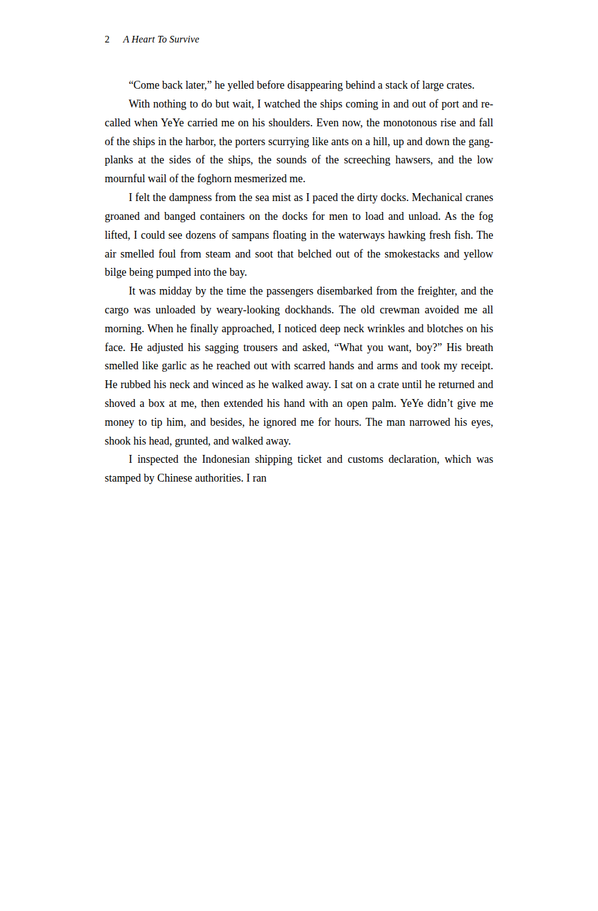2 A Heart To Survive
“Come back later,” he yelled before disappearing behind a stack of large crates.
With nothing to do but wait, I watched the ships coming in and out of port and recalled when YeYe carried me on his shoulders. Even now, the monotonous rise and fall of the ships in the harbor, the porters scurrying like ants on a hill, up and down the gangplanks at the sides of the ships, the sounds of the screeching hawsers, and the low mournful wail of the foghorn mesmerized me.
I felt the dampness from the sea mist as I paced the dirty docks. Mechanical cranes groaned and banged containers on the docks for men to load and unload. As the fog lifted, I could see dozens of sampans floating in the waterways hawking fresh fish. The air smelled foul from steam and soot that belched out of the smokestacks and yellow bilge being pumped into the bay.
It was midday by the time the passengers disembarked from the freighter, and the cargo was unloaded by weary-looking dockhands. The old crewman avoided me all morning. When he finally approached, I noticed deep neck wrinkles and blotches on his face. He adjusted his sagging trousers and asked, “What you want, boy?” His breath smelled like garlic as he reached out with scarred hands and arms and took my receipt. He rubbed his neck and winced as he walked away. I sat on a crate until he returned and shoved a box at me, then extended his hand with an open palm. YeYe didn’t give me money to tip him, and besides, he ignored me for hours. The man narrowed his eyes, shook his head, grunted, and walked away.
I inspected the Indonesian shipping ticket and customs declaration, which was stamped by Chinese authorities. I ran